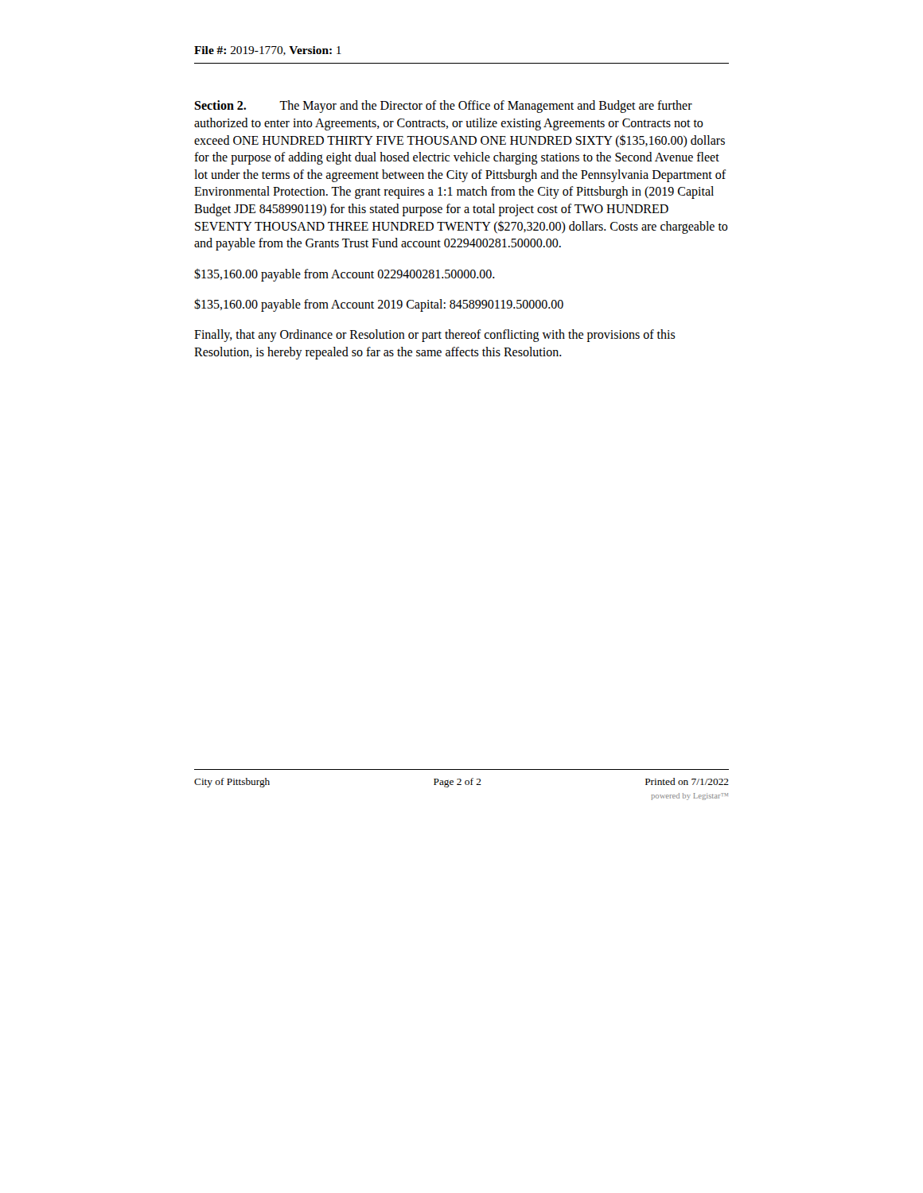File #: 2019-1770, Version: 1
Section 2. The Mayor and the Director of the Office of Management and Budget are further authorized to enter into Agreements, or Contracts, or utilize existing Agreements or Contracts not to exceed ONE HUNDRED THIRTY FIVE THOUSAND ONE HUNDRED SIXTY ($135,160.00) dollars for the purpose of adding eight dual hosed electric vehicle charging stations to the Second Avenue fleet lot under the terms of the agreement between the City of Pittsburgh and the Pennsylvania Department of Environmental Protection. The grant requires a 1:1 match from the City of Pittsburgh in (2019 Capital Budget JDE 8458990119) for this stated purpose for a total project cost of TWO HUNDRED SEVENTY THOUSAND THREE HUNDRED TWENTY ($270,320.00) dollars. Costs are chargeable to and payable from the Grants Trust Fund account 0229400281.50000.00.
$135,160.00 payable from Account 0229400281.50000.00.
$135,160.00 payable from Account 2019 Capital: 8458990119.50000.00
Finally, that any Ordinance or Resolution or part thereof conflicting with the provisions of this Resolution, is hereby repealed so far as the same affects this Resolution.
City of Pittsburgh
Page 2 of 2
Printed on 7/1/2022 powered by Legistar™